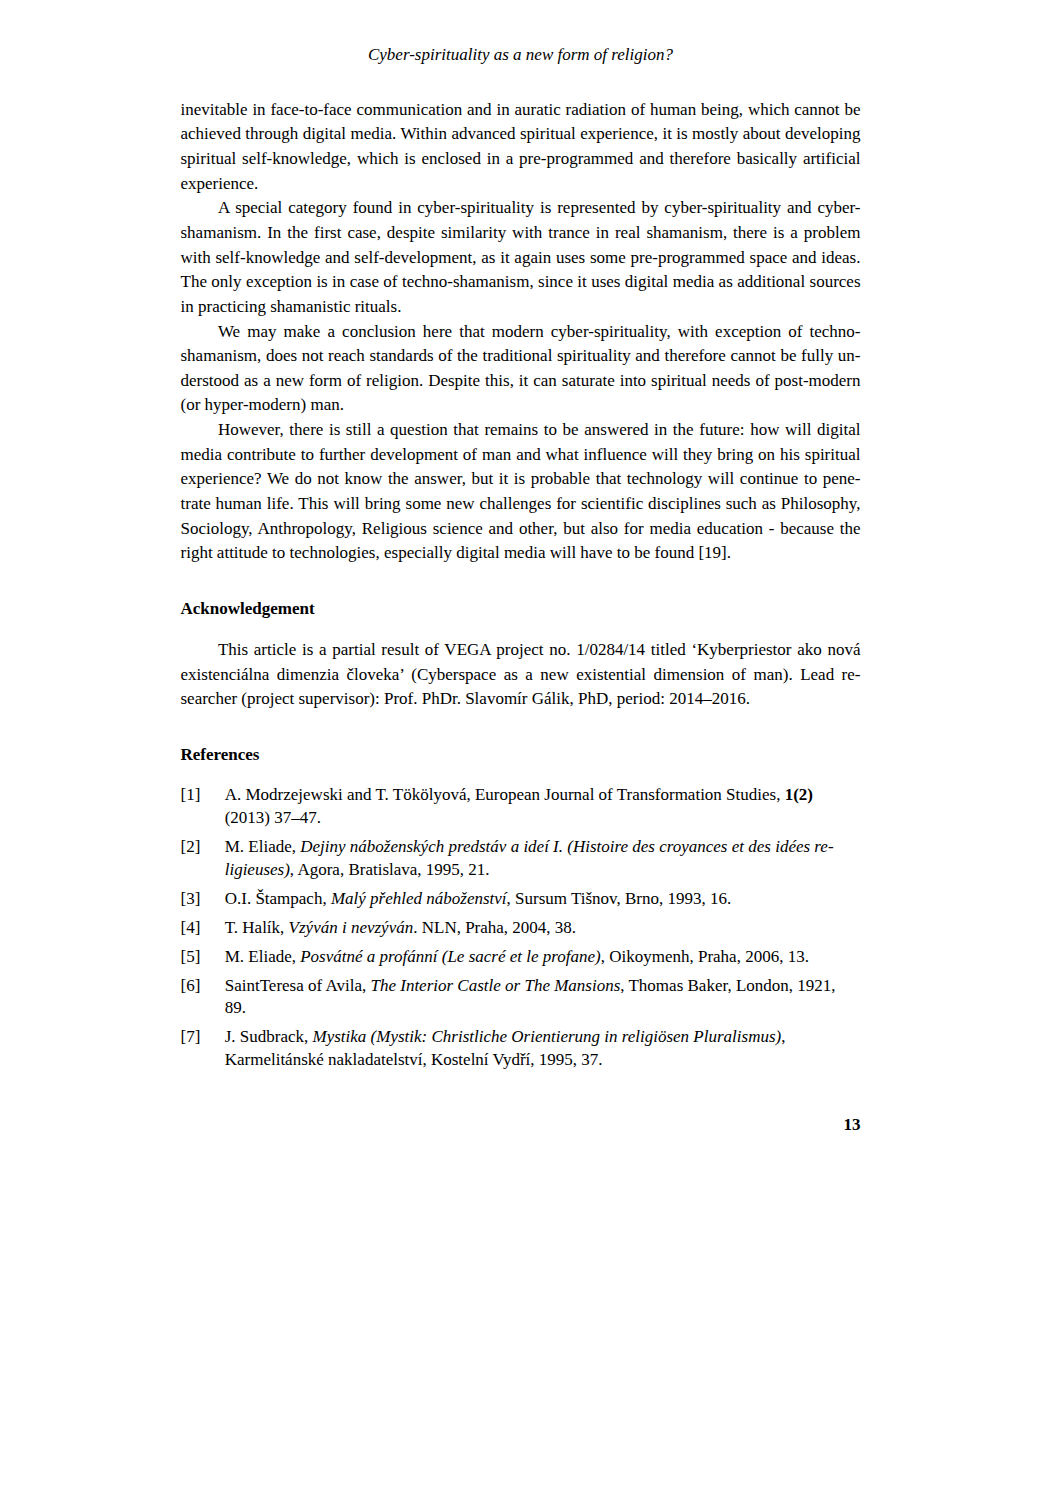Cyber-spirituality as a new form of religion?
inevitable in face-to-face communication and in auratic radiation of human being, which cannot be achieved through digital media. Within advanced spiritual experience, it is mostly about developing spiritual self-knowledge, which is enclosed in a pre-programmed and therefore basically artificial experience.
A special category found in cyber-spirituality is represented by cyber-spirituality and cyber-shamanism. In the first case, despite similarity with trance in real shamanism, there is a problem with self-knowledge and self-development, as it again uses some pre-programmed space and ideas. The only exception is in case of techno-shamanism, since it uses digital media as additional sources in practicing shamanistic rituals.
We may make a conclusion here that modern cyber-spirituality, with exception of techno-shamanism, does not reach standards of the traditional spirituality and therefore cannot be fully understood as a new form of religion. Despite this, it can saturate into spiritual needs of post-modern (or hyper-modern) man.
However, there is still a question that remains to be answered in the future: how will digital media contribute to further development of man and what influence will they bring on his spiritual experience? We do not know the answer, but it is probable that technology will continue to penetrate human life. This will bring some new challenges for scientific disciplines such as Philosophy, Sociology, Anthropology, Religious science and other, but also for media education - because the right attitude to technologies, especially digital media will have to be found [19].
Acknowledgement
This article is a partial result of VEGA project no. 1/0284/14 titled ‘Kyberpriestor ako nová existenciálna dimenzia človeka’ (Cyberspace as a new existential dimension of man). Lead researcher (project supervisor): Prof. PhDr. Slavomír Gálik, PhD, period: 2014–2016.
References
[1] A. Modrzejewski and T. Tökölyová, European Journal of Transformation Studies, 1(2) (2013) 37–47.
[2] M. Eliade, Dejiny náboženských predstáv a ideí I. (Histoire des croyances et des idées religieuses), Agora, Bratislava, 1995, 21.
[3] O.I. Štampach, Malý přehled náboženství, Sursum Tišnov, Brno, 1993, 16.
[4] T. Halík, Vzýván i nevzýván. NLN, Praha, 2004, 38.
[5] M. Eliade, Posvátné a profánní (Le sacré et le profane), Oikoymenh, Praha, 2006, 13.
[6] SaintTeresa of Avila, The Interior Castle or The Mansions, Thomas Baker, London, 1921, 89.
[7] J. Sudbrack, Mystika (Mystik: Christliche Orientierung in religiösen Pluralismus), Karmelitánské nakladatelství, Kostelní Vydří, 1995, 37.
13